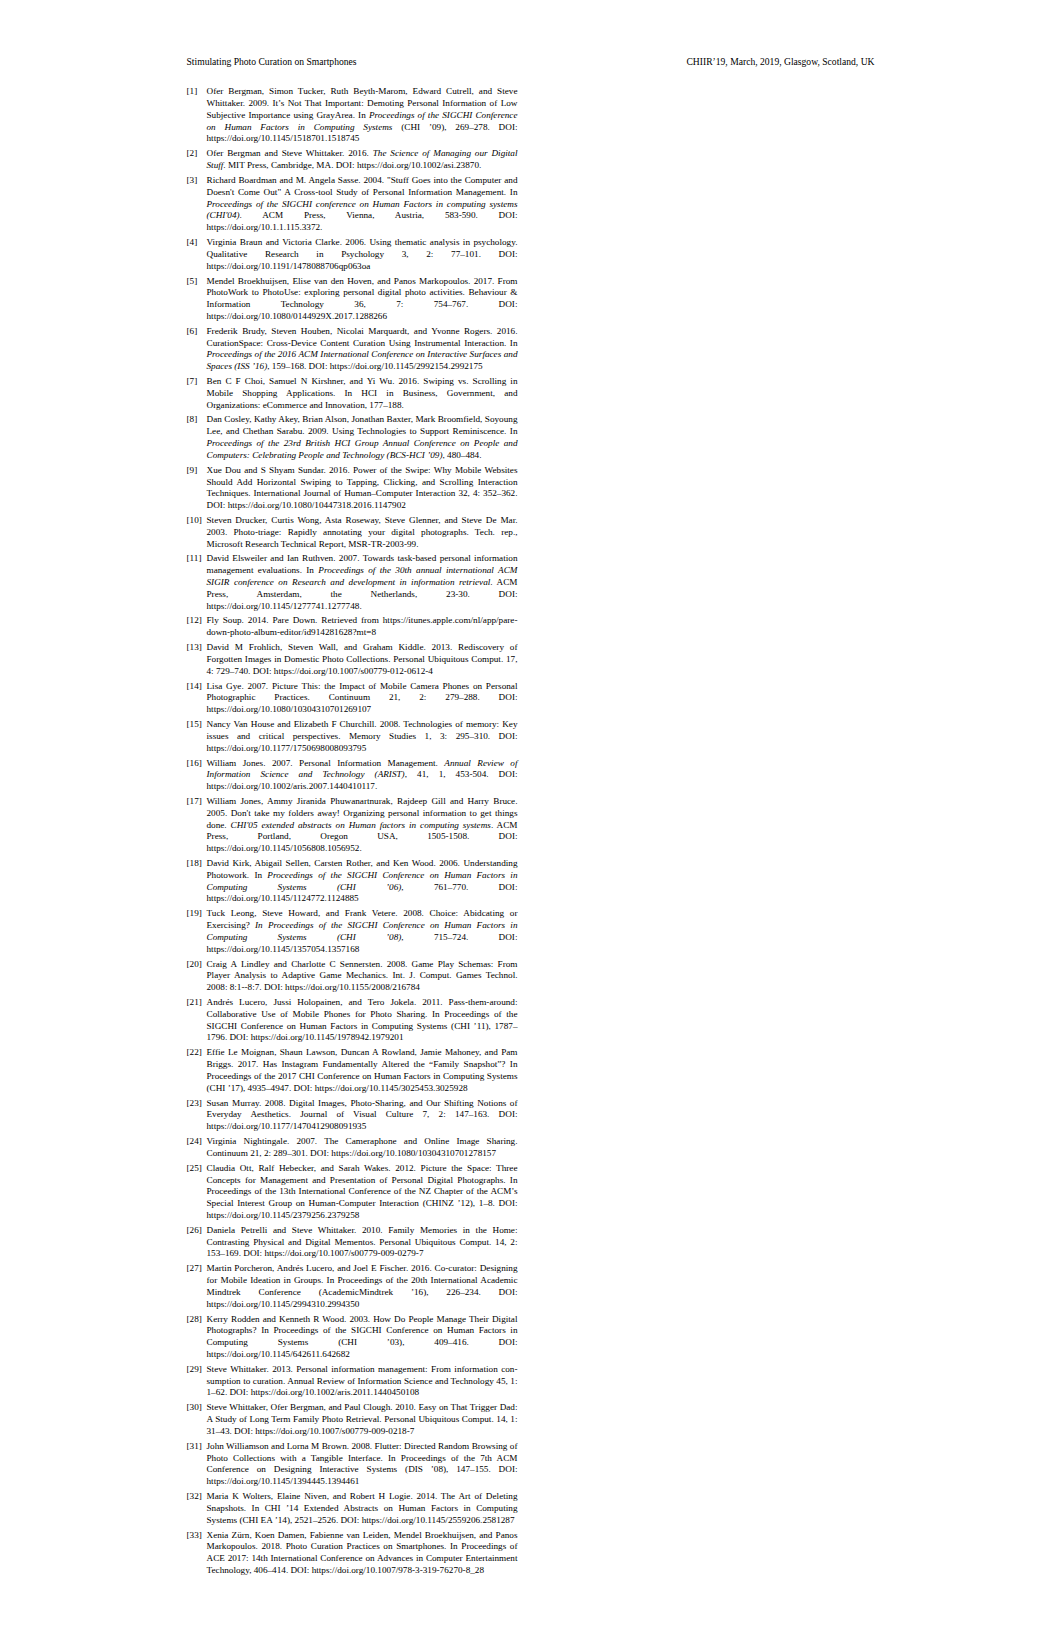Stimulating Photo Curation on Smartphones
CHIIR’19, March, 2019, Glasgow, Scotland, UK
[1] Ofer Bergman, Simon Tucker, Ruth Beyth-Marom, Edward Cutrell, and Steve Whittaker. 2009. It’s Not That Important: Demoting Personal Information of Low Subjective Importance using GrayArea. In Proceedings of the SIGCHI Conference on Human Factors in Computing Systems (CHI ’09), 269–278. DOI: https://doi.org/10.1145/1518701.1518745
[2] Ofer Bergman and Steve Whittaker. 2016. The Science of Managing our Digital Stuff. MIT Press, Cambridge, MA. DOI: https://doi.org/10.1002/asi.23870.
[3] Richard Boardman and M. Angela Sasse. 2004. "Stuff Goes into the Computer and Doesn't Come Out" A Cross-tool Study of Personal Information Management. In Proceedings of the SIGCHI conference on Human Factors in computing systems (CHI'04). ACM Press, Vienna, Austria, 583-590. DOI: https://doi.org/10.1.1.115.3372.
[4] Virginia Braun and Victoria Clarke. 2006. Using thematic analysis in psychology. Qualitative Research in Psychology 3, 2: 77–101. DOI: https://doi.org/10.1191/1478088706qp063oa
[5] Mendel Broekhuijsen, Elise van den Hoven, and Panos Markopoulos. 2017. From PhotoWork to PhotoUse: exploring personal digital photo activities. Behaviour & Information Technology 36, 7: 754–767. DOI: https://doi.org/10.1080/0144929X.2017.1288266
[6] Frederik Brudy, Steven Houben, Nicolai Marquardt, and Yvonne Rogers. 2016. CurationSpace: Cross-Device Content Curation Using Instrumental Interaction. In Proceedings of the 2016 ACM International Conference on Interactive Surfaces and Spaces (ISS ’16), 159–168. DOI: https://doi.org/10.1145/2992154.2992175
[7] Ben C F Choi, Samuel N Kirshner, and Yi Wu. 2016. Swiping vs. Scrolling in Mobile Shopping Applications. In HCI in Business, Government, and Organizations: eCommerce and Innovation, 177–188.
[8] Dan Cosley, Kathy Akey, Brian Alson, Jonathan Baxter, Mark Broomfield, Soyoung Lee, and Chethan Sarabu. 2009. Using Technologies to Support Reminiscence. In Proceedings of the 23rd British HCI Group Annual Conference on People and Computers: Celebrating People and Technology (BCS-HCI ’09), 480–484.
[9] Xue Dou and S Shyam Sundar. 2016. Power of the Swipe: Why Mobile Websites Should Add Horizontal Swiping to Tapping, Clicking, and Scrolling Interaction Techniques. International Journal of Human–Computer Interaction 32, 4: 352–362. DOI: https://doi.org/10.1080/10447318.2016.1147902
[10] Steven Drucker, Curtis Wong, Asta Roseway, Steve Glenner, and Steve De Mar. 2003. Photo-triage: Rapidly annotating your digital photographs. Tech. rep., Microsoft Research Technical Report, MSR-TR-2003-99.
[11] David Elsweiler and Ian Ruthven. 2007. Towards task-based personal information management evaluations. In Proceedings of the 30th annual international ACM SIGIR conference on Research and development in information retrieval. ACM Press, Amsterdam, the Netherlands, 23-30. DOI: https://doi.org/10.1145/1277741.1277748.
[12] Fly Soup. 2014. Pare Down. Retrieved from https://itunes.apple.com/nl/app/pare-down-photo-album-editor/id914281628?mt=8
[13] David M Frohlich, Steven Wall, and Graham Kiddle. 2013. Rediscovery of Forgotten Images in Domestic Photo Collections. Personal Ubiquitous Comput. 17, 4: 729–740. DOI: https://doi.org/10.1007/s00779-012-0612-4
[14] Lisa Gye. 2007. Picture This: the Impact of Mobile Camera Phones on Personal Photographic Practices. Continuum 21, 2: 279–288. DOI: https://doi.org/10.1080/10304310701269107
[15] Nancy Van House and Elizabeth F Churchill. 2008. Technologies of memory: Key issues and critical perspectives. Memory Studies 1, 3: 295–310. DOI: https://doi.org/10.1177/1750698008093795
[16] William Jones. 2007. Personal Information Management. Annual Review of Information Science and Technology (ARIST), 41, 1, 453-504. DOI: https://doi.org/10.1002/aris.2007.1440410117.
[17] William Jones, Ammy Jiranida Phuwanartnurak, Rajdeep Gill and Harry Bruce. 2005. Don't take my folders away! Organizing personal information to get things done. CHI'05 extended abstracts on Human factors in computing systems. ACM Press, Portland, Oregon USA, 1505-1508. DOI: https://doi.org/10.1145/1056808.1056952.
[18] David Kirk, Abigail Sellen, Carsten Rother, and Ken Wood. 2006. Understanding Photowork. In Proceedings of the SIGCHI Conference on Human Factors in Computing Systems (CHI ’06), 761–770. DOI: https://doi.org/10.1145/1124772.1124885
[19] Tuck Leong, Steve Howard, and Frank Vetere. 2008. Choice: Abidcating or Exercising? In Proceedings of the SIGCHI Conference on Human Factors in Computing Systems (CHI ’08), 715–724. DOI: https://doi.org/10.1145/1357054.1357168
[20] Craig A Lindley and Charlotte C Sennersten. 2008. Game Play Schemas: From Player Analysis to Adaptive Game Mechanics. Int. J. Comput. Games Technol. 2008: 8:1--8:7. DOI: https://doi.org/10.1155/2008/216784
[21] Andrés Lucero, Jussi Holopainen, and Tero Jokela. 2011. Pass-them-around: Collaborative Use of Mobile Phones for Photo Sharing. In Proceedings of the SIGCHI Conference on Human Factors in Computing Systems (CHI ’11), 1787–1796. DOI: https://doi.org/10.1145/1978942.1979201
[22] Effie Le Moignan, Shaun Lawson, Duncan A Rowland, Jamie Mahoney, and Pam Briggs. 2017. Has Instagram Fundamentally Altered the “Family Snapshot”? In Proceedings of the 2017 CHI Conference on Human Factors in Computing Systems (CHI ’17), 4935–4947. DOI: https://doi.org/10.1145/3025453.3025928
[23] Susan Murray. 2008. Digital Images, Photo-Sharing, and Our Shifting Notions of Everyday Aesthetics. Journal of Visual Culture 7, 2: 147–163. DOI: https://doi.org/10.1177/1470412908091935
[24] Virginia Nightingale. 2007. The Cameraphone and Online Image Sharing. Continuum 21, 2: 289–301. DOI: https://doi.org/10.1080/10304310701278157
[25] Claudia Ott, Ralf Hebecker, and Sarah Wakes. 2012. Picture the Space: Three Concepts for Management and Presentation of Personal Digital Photographs. In Proceedings of the 13th International Conference of the NZ Chapter of the ACM’s Special Interest Group on Human-Computer Interaction (CHINZ ’12), 1–8. DOI: https://doi.org/10.1145/2379256.2379258
[26] Daniela Petrelli and Steve Whittaker. 2010. Family Memories in the Home: Contrasting Physical and Digital Mementos. Personal Ubiquitous Comput. 14, 2: 153–169. DOI: https://doi.org/10.1007/s00779-009-0279-7
[27] Martin Porcheron, Andrés Lucero, and Joel E Fischer. 2016. Co-curator: Designing for Mobile Ideation in Groups. In Proceedings of the 20th International Academic Mindtrek Conference (AcademicMindtrek ’16), 226–234. DOI: https://doi.org/10.1145/2994310.2994350
[28] Kerry Rodden and Kenneth R Wood. 2003. How Do People Manage Their Digital Photographs? In Proceedings of the SIGCHI Conference on Human Factors in Computing Systems (CHI ’03), 409–416. DOI: https://doi.org/10.1145/642611.642682
[29] Steve Whittaker. 2013. Personal information management: From information consumption to curation. Annual Review of Information Science and Technology 45, 1: 1–62. DOI: https://doi.org/10.1002/aris.2011.1440450108
[30] Steve Whittaker, Ofer Bergman, and Paul Clough. 2010. Easy on That Trigger Dad: A Study of Long Term Family Photo Retrieval. Personal Ubiquitous Comput. 14, 1: 31–43. DOI: https://doi.org/10.1007/s00779-009-0218-7
[31] John Williamson and Lorna M Brown. 2008. Flutter: Directed Random Browsing of Photo Collections with a Tangible Interface. In Proceedings of the 7th ACM Conference on Designing Interactive Systems (DIS ’08), 147–155. DOI: https://doi.org/10.1145/1394445.1394461
[32] Maria K Wolters, Elaine Niven, and Robert H Logie. 2014. The Art of Deleting Snapshots. In CHI ’14 Extended Abstracts on Human Factors in Computing Systems (CHI EA ’14), 2521–2526. DOI: https://doi.org/10.1145/2559206.2581287
[33] Xenia Zürn, Koen Damen, Fabienne van Leiden, Mendel Broekhuijsen, and Panos Markopoulos. 2018. Photo Curation Practices on Smartphones. In Proceedings of ACE 2017: 14th International Conference on Advances in Computer Entertainment Technology, 406–414. DOI: https://doi.org/10.1007/978-3-319-76270-8_28